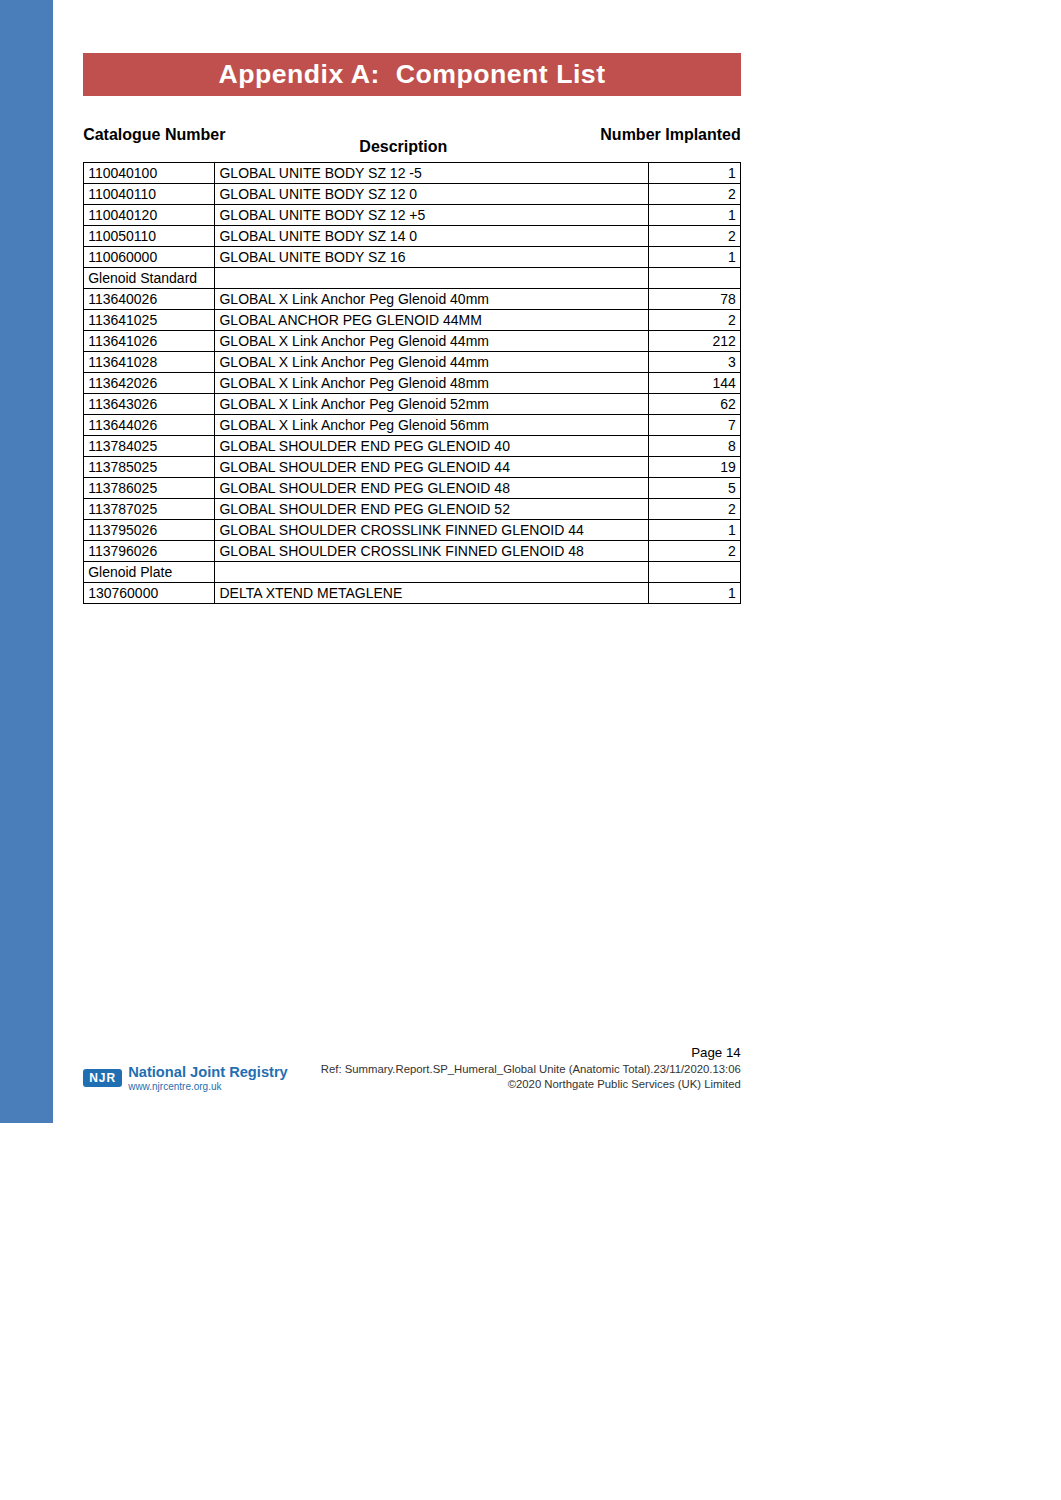Appendix A: Component List
Catalogue Number Description Number Implanted
| 110040100 | GLOBAL UNITE BODY SZ 12 -5 | 1 |
| 110040110 | GLOBAL UNITE BODY SZ 12 0 | 2 |
| 110040120 | GLOBAL UNITE BODY SZ 12 +5 | 1 |
| 110050110 | GLOBAL UNITE BODY SZ 14 0 | 2 |
| 110060000 | GLOBAL UNITE BODY SZ 16 | 1 |
| Glenoid Standard | | |
| 113640026 | GLOBAL X Link Anchor Peg Glenoid 40mm | 78 |
| 113641025 | GLOBAL ANCHOR PEG GLENOID 44MM | 2 |
| 113641026 | GLOBAL X Link Anchor Peg Glenoid 44mm | 212 |
| 113641028 | GLOBAL X Link Anchor Peg Glenoid 44mm | 3 |
| 113642026 | GLOBAL X Link Anchor Peg Glenoid 48mm | 144 |
| 113643026 | GLOBAL X Link Anchor Peg Glenoid 52mm | 62 |
| 113644026 | GLOBAL X Link Anchor Peg Glenoid 56mm | 7 |
| 113784025 | GLOBAL SHOULDER END PEG GLENOID 40 | 8 |
| 113785025 | GLOBAL SHOULDER END PEG GLENOID 44 | 19 |
| 113786025 | GLOBAL SHOULDER END PEG GLENOID 48 | 5 |
| 113787025 | GLOBAL SHOULDER END PEG GLENOID 52 | 2 |
| 113795026 | GLOBAL SHOULDER CROSSLINK FINNED GLENOID 44 | 1 |
| 113796026 | GLOBAL SHOULDER CROSSLINK FINNED GLENOID 48 | 2 |
| Glenoid Plate | | |
| 130760000 | DELTA XTEND METAGLENE | 1 |
NJR National Joint Registry
www.njrcentre.org.uk
Page 14
Ref: Summary.Report.SP_Humeral_Global Unite (Anatomic Total).23/11/2020.13:06
©2020 Northgate Public Services (UK) Limited